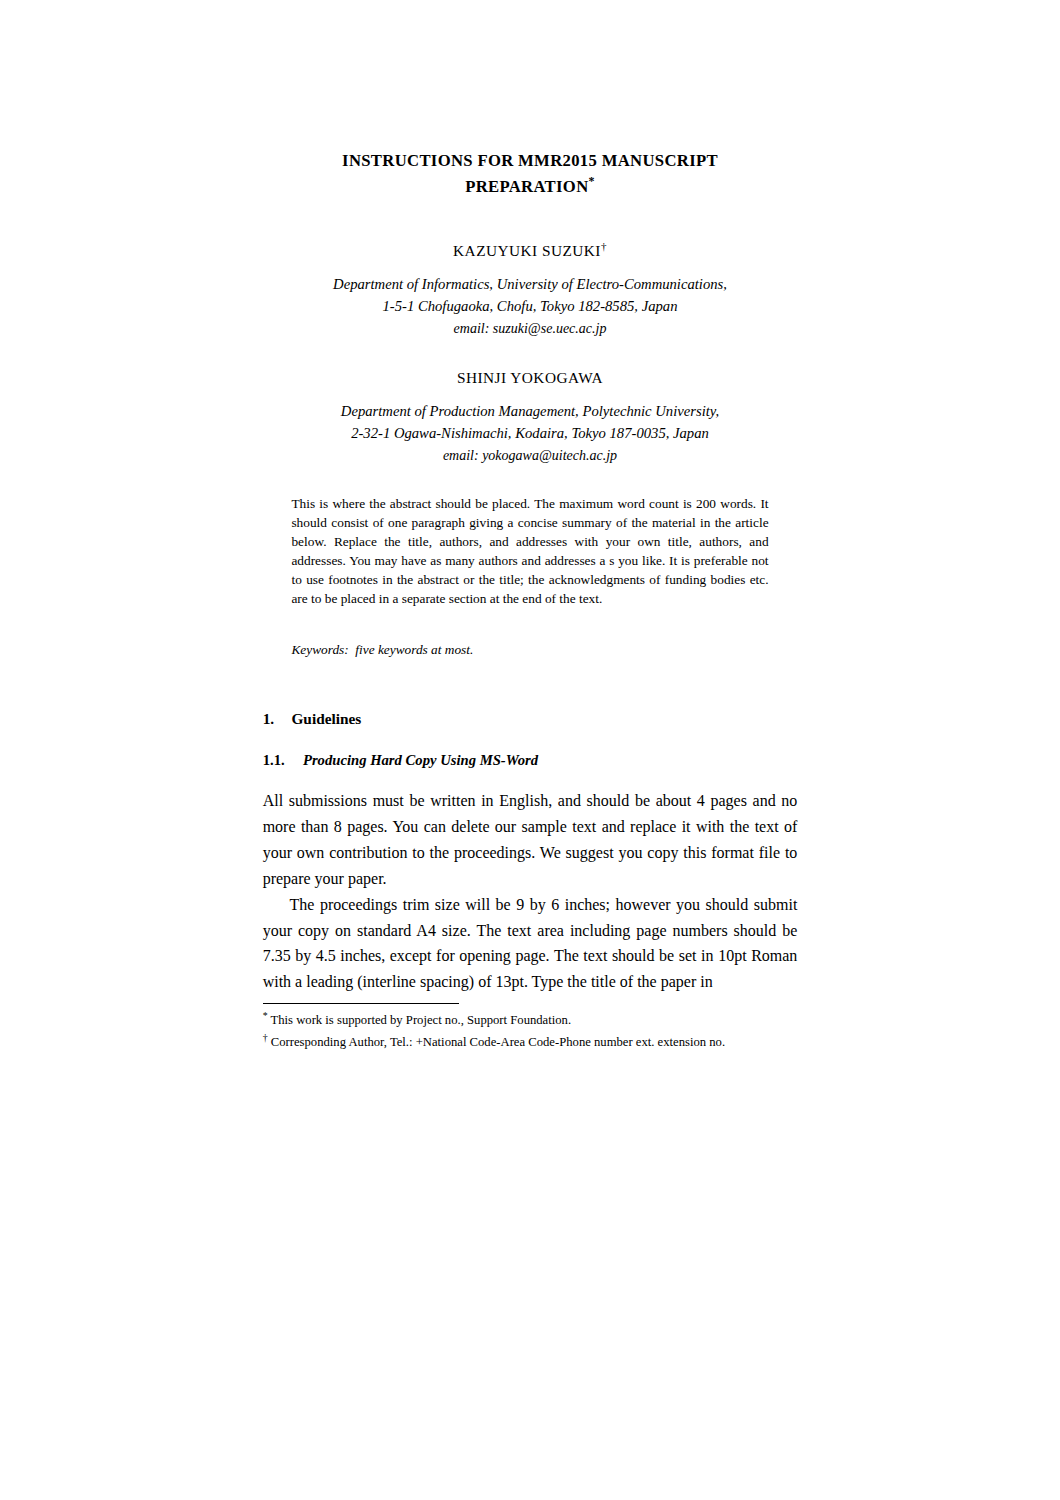Instructions for MMR2015 Manuscript
Preparation*
Kazuyuki Suzuki†
Department of Informatics, University of Electro-Communications,
1-5-1 Chofugaoka, Chofu, Tokyo 182-8585, Japan
email: suzuki@se.uec.ac.jp
Shinji Yokogawa
Department of Production Management, Polytechnic University,
2-32-1 Ogawa-Nishimachi, Kodaira, Tokyo 187-0035, Japan
email: yokogawa@uitech.ac.jp
This is where the abstract should be placed. The maximum word count is 200 words. It should consist of one paragraph giving a concise summary of the material in the article below. Replace the title, authors, and addresses with your own title, authors, and addresses. You may have as many authors and addresses a s you like. It is preferable not to use footnotes in the abstract or the title; the acknowledgments of funding bodies etc. are to be placed in a separate section at the end of the text.
Keywords: five keywords at most.
1. Guidelines
1.1. Producing Hard Copy Using MS-Word
All submissions must be written in English, and should be about 4 pages and no more than 8 pages. You can delete our sample text and replace it with the text of your own contribution to the proceedings. We suggest you copy this format file to prepare your paper.
The proceedings trim size will be 9 by 6 inches; however you should submit your copy on standard A4 size. The text area including page numbers should be 7.35 by 4.5 inches, except for opening page. The text should be set in 10pt Roman with a leading (interline spacing) of 13pt. Type the title of the paper in
* This work is supported by Project no., Support Foundation.
† Corresponding Author, Tel.: +National Code-Area Code-Phone number ext. extension no.